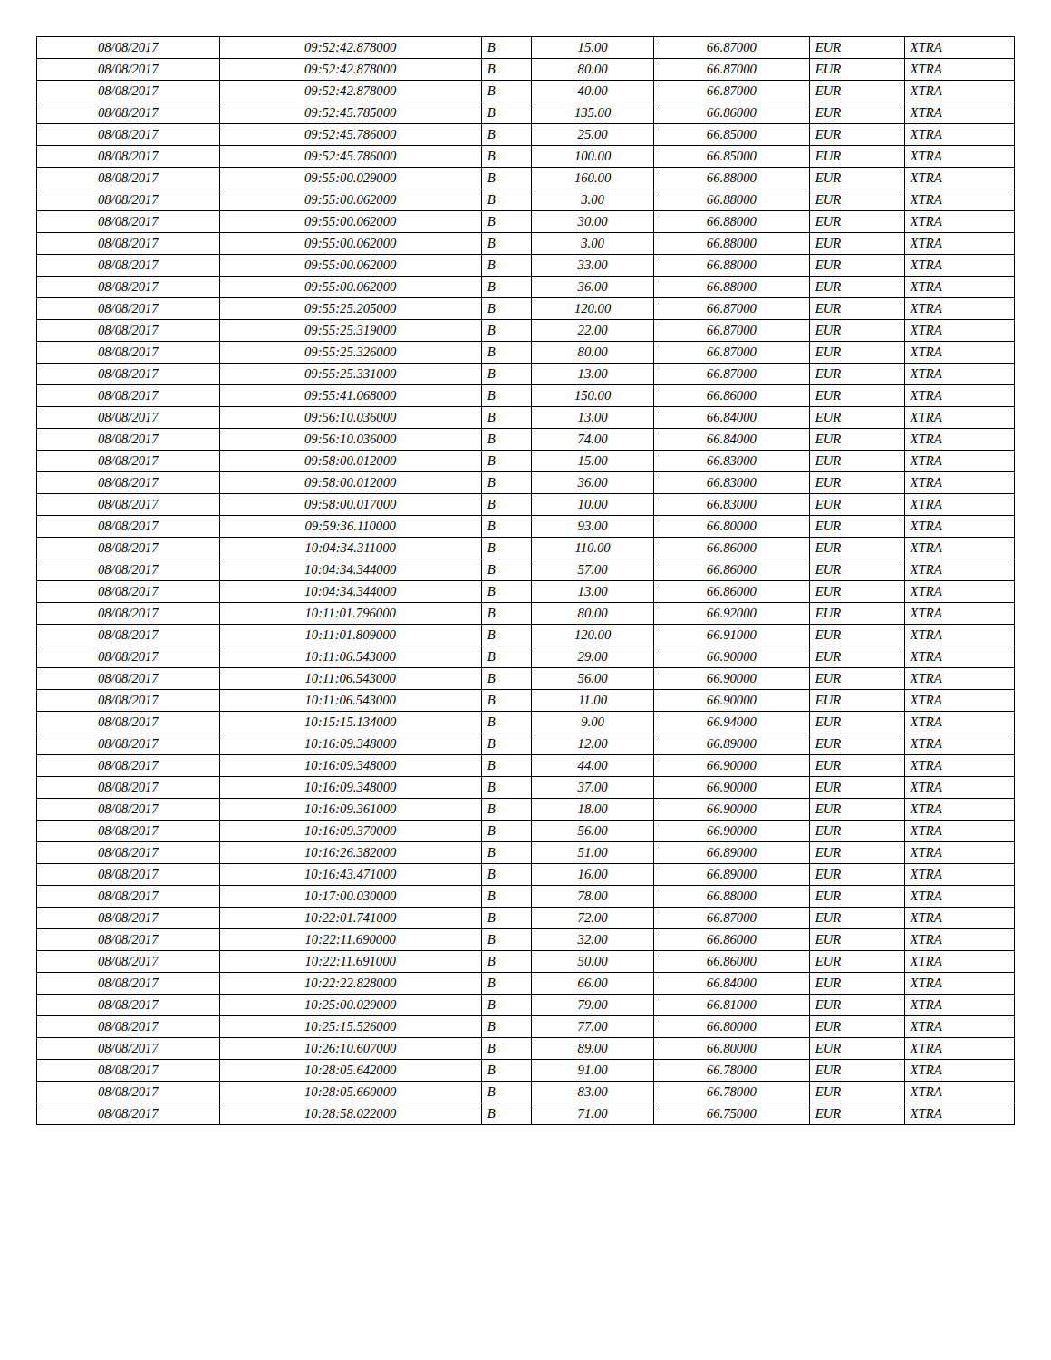| 08/08/2017 | 09:52:42.878000 | B | 15.00 | 66.87000 | EUR | XTRA |
| 08/08/2017 | 09:52:42.878000 | B | 80.00 | 66.87000 | EUR | XTRA |
| 08/08/2017 | 09:52:42.878000 | B | 40.00 | 66.87000 | EUR | XTRA |
| 08/08/2017 | 09:52:45.785000 | B | 135.00 | 66.86000 | EUR | XTRA |
| 08/08/2017 | 09:52:45.786000 | B | 25.00 | 66.85000 | EUR | XTRA |
| 08/08/2017 | 09:52:45.786000 | B | 100.00 | 66.85000 | EUR | XTRA |
| 08/08/2017 | 09:55:00.029000 | B | 160.00 | 66.88000 | EUR | XTRA |
| 08/08/2017 | 09:55:00.062000 | B | 3.00 | 66.88000 | EUR | XTRA |
| 08/08/2017 | 09:55:00.062000 | B | 30.00 | 66.88000 | EUR | XTRA |
| 08/08/2017 | 09:55:00.062000 | B | 3.00 | 66.88000 | EUR | XTRA |
| 08/08/2017 | 09:55:00.062000 | B | 33.00 | 66.88000 | EUR | XTRA |
| 08/08/2017 | 09:55:00.062000 | B | 36.00 | 66.88000 | EUR | XTRA |
| 08/08/2017 | 09:55:25.205000 | B | 120.00 | 66.87000 | EUR | XTRA |
| 08/08/2017 | 09:55:25.319000 | B | 22.00 | 66.87000 | EUR | XTRA |
| 08/08/2017 | 09:55:25.326000 | B | 80.00 | 66.87000 | EUR | XTRA |
| 08/08/2017 | 09:55:25.331000 | B | 13.00 | 66.87000 | EUR | XTRA |
| 08/08/2017 | 09:55:41.068000 | B | 150.00 | 66.86000 | EUR | XTRA |
| 08/08/2017 | 09:56:10.036000 | B | 13.00 | 66.84000 | EUR | XTRA |
| 08/08/2017 | 09:56:10.036000 | B | 74.00 | 66.84000 | EUR | XTRA |
| 08/08/2017 | 09:58:00.012000 | B | 15.00 | 66.83000 | EUR | XTRA |
| 08/08/2017 | 09:58:00.012000 | B | 36.00 | 66.83000 | EUR | XTRA |
| 08/08/2017 | 09:58:00.017000 | B | 10.00 | 66.83000 | EUR | XTRA |
| 08/08/2017 | 09:59:36.110000 | B | 93.00 | 66.80000 | EUR | XTRA |
| 08/08/2017 | 10:04:34.311000 | B | 110.00 | 66.86000 | EUR | XTRA |
| 08/08/2017 | 10:04:34.344000 | B | 57.00 | 66.86000 | EUR | XTRA |
| 08/08/2017 | 10:04:34.344000 | B | 13.00 | 66.86000 | EUR | XTRA |
| 08/08/2017 | 10:11:01.796000 | B | 80.00 | 66.92000 | EUR | XTRA |
| 08/08/2017 | 10:11:01.809000 | B | 120.00 | 66.91000 | EUR | XTRA |
| 08/08/2017 | 10:11:06.543000 | B | 29.00 | 66.90000 | EUR | XTRA |
| 08/08/2017 | 10:11:06.543000 | B | 56.00 | 66.90000 | EUR | XTRA |
| 08/08/2017 | 10:11:06.543000 | B | 11.00 | 66.90000 | EUR | XTRA |
| 08/08/2017 | 10:15:15.134000 | B | 9.00 | 66.94000 | EUR | XTRA |
| 08/08/2017 | 10:16:09.348000 | B | 12.00 | 66.89000 | EUR | XTRA |
| 08/08/2017 | 10:16:09.348000 | B | 44.00 | 66.90000 | EUR | XTRA |
| 08/08/2017 | 10:16:09.348000 | B | 37.00 | 66.90000 | EUR | XTRA |
| 08/08/2017 | 10:16:09.361000 | B | 18.00 | 66.90000 | EUR | XTRA |
| 08/08/2017 | 10:16:09.370000 | B | 56.00 | 66.90000 | EUR | XTRA |
| 08/08/2017 | 10:16:26.382000 | B | 51.00 | 66.89000 | EUR | XTRA |
| 08/08/2017 | 10:16:43.471000 | B | 16.00 | 66.89000 | EUR | XTRA |
| 08/08/2017 | 10:17:00.030000 | B | 78.00 | 66.88000 | EUR | XTRA |
| 08/08/2017 | 10:22:01.741000 | B | 72.00 | 66.87000 | EUR | XTRA |
| 08/08/2017 | 10:22:11.690000 | B | 32.00 | 66.86000 | EUR | XTRA |
| 08/08/2017 | 10:22:11.691000 | B | 50.00 | 66.86000 | EUR | XTRA |
| 08/08/2017 | 10:22:22.828000 | B | 66.00 | 66.84000 | EUR | XTRA |
| 08/08/2017 | 10:25:00.029000 | B | 79.00 | 66.81000 | EUR | XTRA |
| 08/08/2017 | 10:25:15.526000 | B | 77.00 | 66.80000 | EUR | XTRA |
| 08/08/2017 | 10:26:10.607000 | B | 89.00 | 66.80000 | EUR | XTRA |
| 08/08/2017 | 10:28:05.642000 | B | 91.00 | 66.78000 | EUR | XTRA |
| 08/08/2017 | 10:28:05.660000 | B | 83.00 | 66.78000 | EUR | XTRA |
| 08/08/2017 | 10:28:58.022000 | B | 71.00 | 66.75000 | EUR | XTRA |